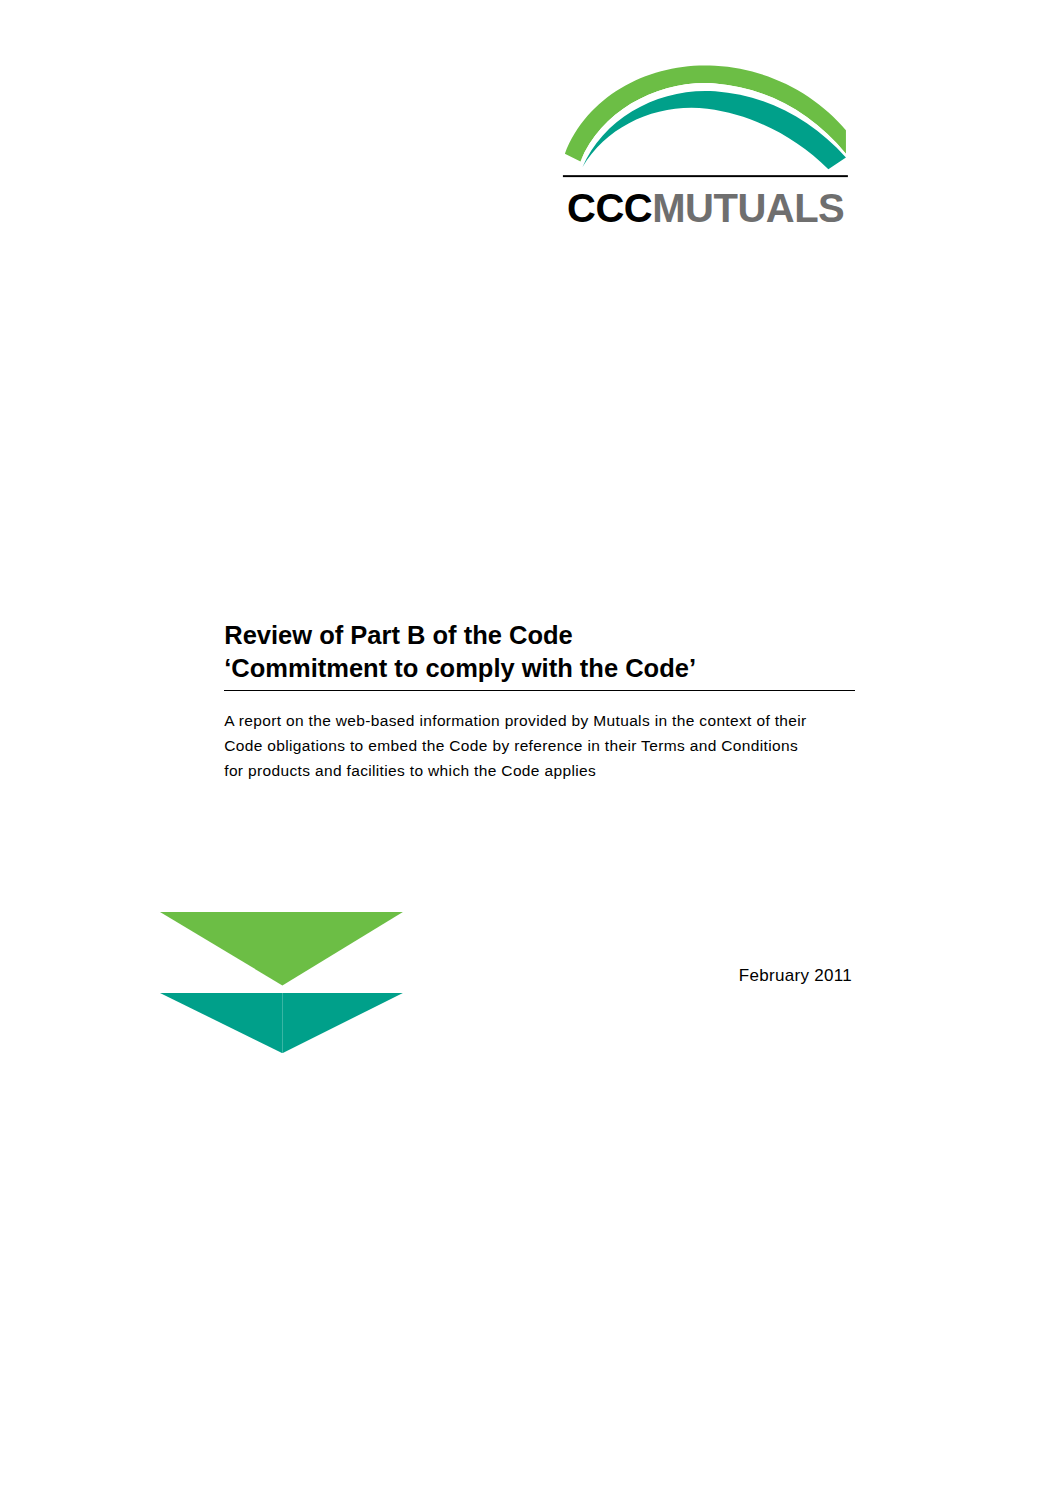CCC MUTUALS
Review of Part B of the Code
‘Commitment to comply with the Code’
A report on the web-based information provided by Mutuals in the context of their Code obligations to embed the Code by reference in their Terms and Conditions for products and facilities to which the Code applies
February 2011